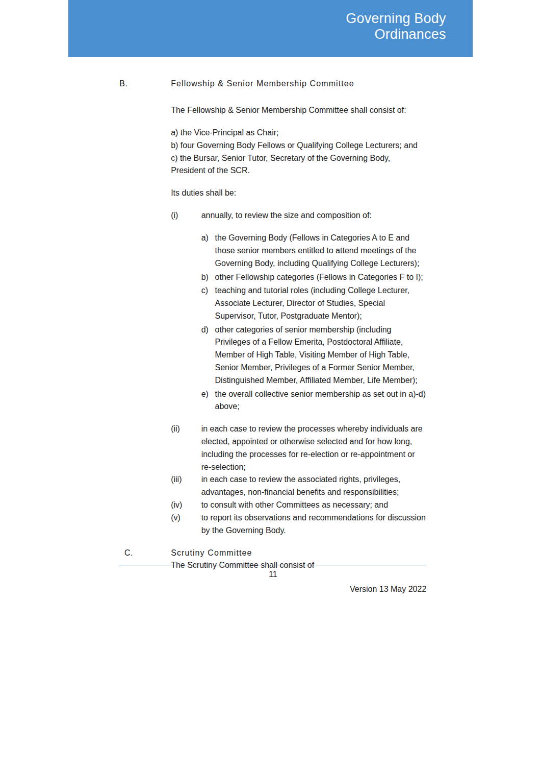Governing Body
Ordinances
B.
Fellowship & Senior Membership Committee
The Fellowship & Senior Membership Committee shall consist of:
a) the Vice-Principal as Chair;
b) four Governing Body Fellows or Qualifying College Lecturers; and
c) the Bursar, Senior Tutor, Secretary of the Governing Body, President of the SCR.
Its duties shall be:
(i)
annually, to review the size and composition of:
a) the Governing Body (Fellows in Categories A to E and those senior members entitled to attend meetings of the Governing Body, including Qualifying College Lecturers);
b) other Fellowship categories (Fellows in Categories F to I);
c) teaching and tutorial roles (including College Lecturer, Associate Lecturer, Director of Studies, Special Supervisor, Tutor, Postgraduate Mentor);
d) other categories of senior membership (including Privileges of a Fellow Emerita, Postdoctoral Affiliate, Member of High Table, Visiting Member of High Table, Senior Member, Privileges of a Former Senior Member, Distinguished Member, Affiliated Member, Life Member);
e) the overall collective senior membership as set out in a)-d) above;
(ii)
in each case to review the processes whereby individuals are elected, appointed or otherwise selected and for how long, including the processes for re-election or re-appointment or re-selection;
(iii)
in each case to review the associated rights, privileges, advantages, non-financial benefits and responsibilities;
(iv)
to consult with other Committees as necessary; and
(v)
to report its observations and recommendations for discussion by the Governing Body.
C.
Scrutiny Committee
The Scrutiny Committee shall consist of
11
Version 13 May 2022